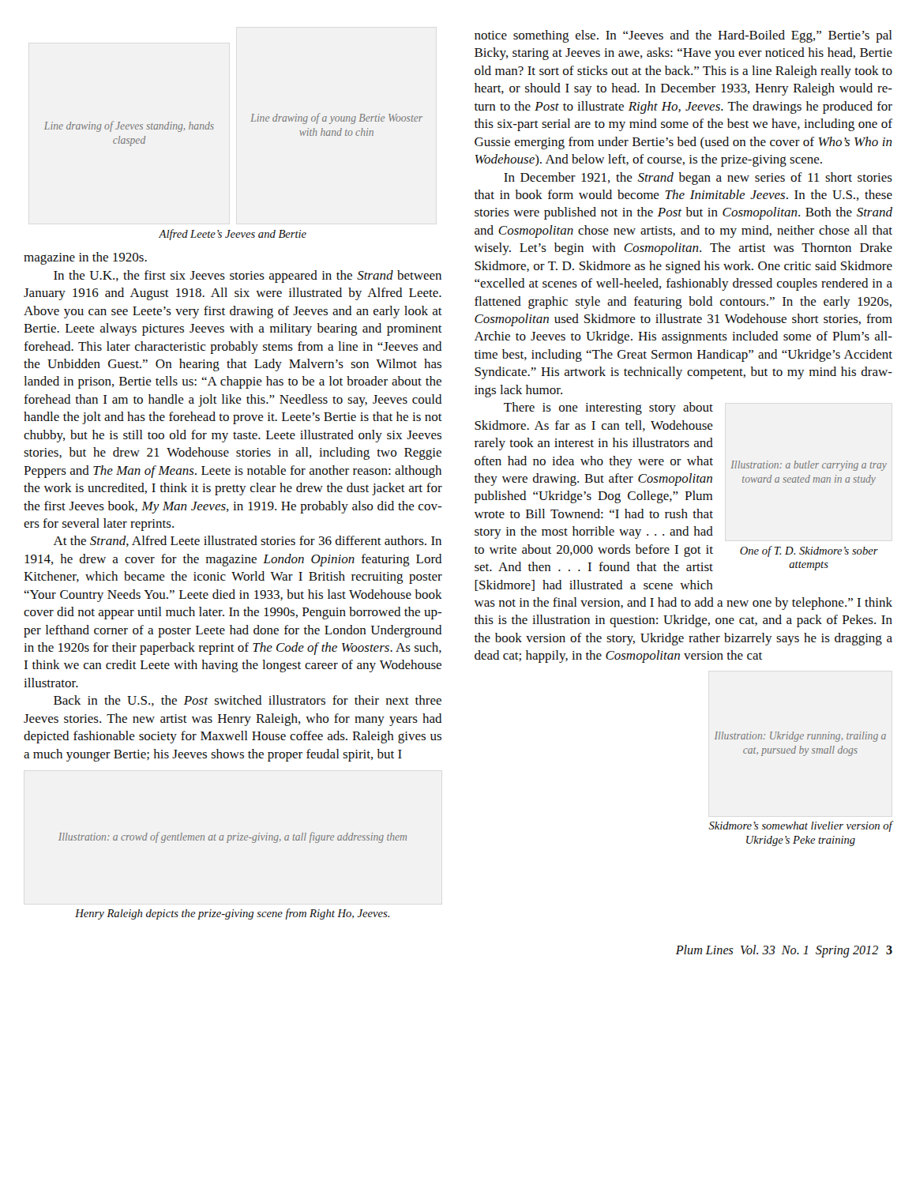Line drawing of Jeeves standing, hands clasped
Line drawing of a young Bertie Wooster with hand to chin
Alfred Leete’s Jeeves and Bertie
magazine in the 1920s.
In the U.K., the first six Jeeves stories appeared in the Strand between January 1916 and August 1918. All six were illustrated by Alfred Leete. Above you can see Leete’s very first drawing of Jeeves and an early look at Bertie. Leete always pictures Jeeves with a military bearing and prominent forehead. This later characteristic probably stems from a line in “Jeeves and the Unbidden Guest.” On hearing that Lady Malvern’s son Wilmot has landed in prison, Bertie tells us: “A chappie has to be a lot broader about the forehead than I am to handle a jolt like this.” Needless to say, Jeeves could handle the jolt and has the forehead to prove it. Leete’s Bertie is that he is not chubby, but he is still too old for my taste. Leete illustrated only six Jeeves stories, but he drew 21 Wodehouse stories in all, including two Reggie Peppers and The Man of Means. Leete is notable for another reason: although the work is uncredited, I think it is pretty clear he drew the dust jacket art for the first Jeeves book, My Man Jeeves, in 1919. He probably also did the covers for several later reprints.
At the Strand, Alfred Leete illustrated stories for 36 different authors. In 1914, he drew a cover for the magazine London Opinion featuring Lord Kitchener, which became the iconic World War I British recruiting poster “Your Country Needs You.” Leete died in 1933, but his last Wodehouse book cover did not appear until much later. In the 1990s, Penguin borrowed the upper lefthand corner of a poster Leete had done for the London Underground in the 1920s for their paperback reprint of The Code of the Woosters. As such, I think we can credit Leete with having the longest career of any Wodehouse illustrator.
Back in the U.S., the Post switched illustrators for their next three Jeeves stories. The new artist was Henry Raleigh, who for many years had depicted fashionable society for Maxwell House coffee ads. Raleigh gives us a much younger Bertie; his Jeeves shows the proper feudal spirit, but I
Illustration: a crowd of gentlemen at a prize-giving, a tall figure addressing them
Henry Raleigh depicts the prize-giving scene from Right Ho, Jeeves.
notice something else. In “Jeeves and the Hard-Boiled Egg,” Bertie’s pal Bicky, staring at Jeeves in awe, asks: “Have you ever noticed his head, Bertie old man? It sort of sticks out at the back.” This is a line Raleigh really took to heart, or should I say to head. In December 1933, Henry Raleigh would return to the Post to illustrate Right Ho, Jeeves. The drawings he produced for this six-part serial are to my mind some of the best we have, including one of Gussie emerging from under Bertie’s bed (used on the cover of Who’s Who in Wodehouse). And below left, of course, is the prize-giving scene.
In December 1921, the Strand began a new series of 11 short stories that in book form would become The Inimitable Jeeves. In the U.S., these stories were published not in the Post but in Cosmopolitan. Both the Strand and Cosmopolitan chose new artists, and to my mind, neither chose all that wisely. Let’s begin with Cosmopolitan. The artist was Thornton Drake Skidmore, or T. D. Skidmore as he signed his work. One critic said Skidmore “excelled at scenes of well-heeled, fashionably dressed couples rendered in a flattened graphic style and featuring bold contours.” In the early 1920s, Cosmopolitan used Skidmore to illustrate 31 Wodehouse short stories, from Archie to Jeeves to Ukridge. His assignments included some of Plum’s all-time best, including “The Great Sermon Handicap” and “Ukridge’s Accident Syndicate.” His artwork is technically competent, but to my mind his drawings lack humor.
Illustration: a butler carrying a tray toward a seated man in a study
One of T. D. Skidmore’s sober attempts
There is one interesting story about Skidmore. As far as I can tell, Wodehouse rarely took an interest in his illustrators and often had no idea who they were or what they were drawing. But after Cosmopolitan published “Ukridge’s Dog College,” Plum wrote to Bill Townend: “I had to rush that story in the most horrible way . . . and had to write about 20,000 words before I got it set. And then . . . I found that the artist [Skidmore] had illustrated a scene which was not in the final version, and I had to add a new one by telephone.” I think this is the illustration in question: Ukridge, one cat, and a pack of Pekes. In the book version of the story, Ukridge rather bizarrely says he is dragging a dead cat; happily, in the Cosmopolitan version the cat
Illustration: Ukridge running, trailing a cat, pursued by small dogs
Skidmore’s somewhat livelier version of Ukridge’s Peke training
Plum Lines Vol. 33 No. 1 Spring 20123